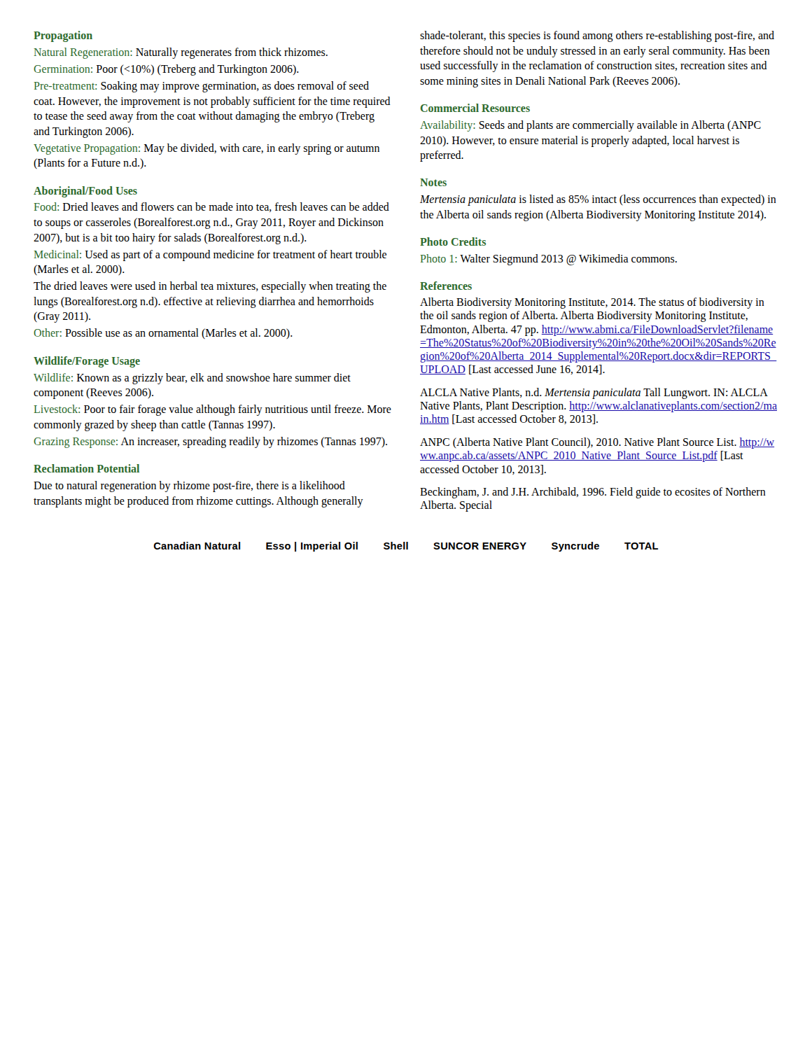Propagation
Natural Regeneration: Naturally regenerates from thick rhizomes.
Germination: Poor (<10%) (Treberg and Turkington 2006).
Pre-treatment: Soaking may improve germination, as does removal of seed coat. However, the improvement is not probably sufficient for the time required to tease the seed away from the coat without damaging the embryo (Treberg and Turkington 2006).
Vegetative Propagation: May be divided, with care, in early spring or autumn (Plants for a Future n.d.).
Aboriginal/Food Uses
Food: Dried leaves and flowers can be made into tea, fresh leaves can be added to soups or casseroles (Borealforest.org n.d., Gray 2011, Royer and Dickinson 2007), but is a bit too hairy for salads (Borealforest.org n.d.).
Medicinal: Used as part of a compound medicine for treatment of heart trouble (Marles et al. 2000).
The dried leaves were used in herbal tea mixtures, especially when treating the lungs (Borealforest.org n.d). effective at relieving diarrhea and hemorrhoids (Gray 2011).
Other: Possible use as an ornamental (Marles et al. 2000).
Wildlife/Forage Usage
Wildlife: Known as a grizzly bear, elk and snowshoe hare summer diet component (Reeves 2006).
Livestock: Poor to fair forage value although fairly nutritious until freeze. More commonly grazed by sheep than cattle (Tannas 1997).
Grazing Response: An increaser, spreading readily by rhizomes (Tannas 1997).
Reclamation Potential
Due to natural regeneration by rhizome post-fire, there is a likelihood transplants might be produced from rhizome cuttings. Although generally shade-tolerant, this species is found among others re-establishing post-fire, and therefore should not be unduly stressed in an early seral community. Has been used successfully in the reclamation of construction sites, recreation sites and some mining sites in Denali National Park (Reeves 2006).
Commercial Resources
Availability: Seeds and plants are commercially available in Alberta (ANPC 2010). However, to ensure material is properly adapted, local harvest is preferred.
Notes
Mertensia paniculata is listed as 85% intact (less occurrences than expected) in the Alberta oil sands region (Alberta Biodiversity Monitoring Institute 2014).
Photo Credits
Photo 1: Walter Siegmund 2013 @ Wikimedia commons.
References
Alberta Biodiversity Monitoring Institute, 2014. The status of biodiversity in the oil sands region of Alberta. Alberta Biodiversity Monitoring Institute, Edmonton, Alberta. 47 pp. http://www.abmi.ca/FileDownloadServlet?filename=The%20Status%20of%20Biodiversity%20in%20the%20Oil%20Sands%20Region%20of%20Alberta_2014_Supplemental%20Report.docx&dir=REPORTS_UPLOAD [Last accessed June 16, 2014].
ALCLA Native Plants, n.d. Mertensia paniculata Tall Lungwort. IN: ALCLA Native Plants, Plant Description. http://www.alclanativeplants.com/section2/main.htm [Last accessed October 8, 2013].
ANPC (Alberta Native Plant Council), 2010. Native Plant Source List. http://www.anpc.ab.ca/assets/ANPC_2010_Native_Plant_Source_List.pdf [Last accessed October 10, 2013].
Beckingham, J. and J.H. Archibald, 1996. Field guide to ecosites of Northern Alberta. Special
Canadian Natural Esso | Imperial Oil Shell SUNCOR ENERGY Syncrude TOTAL